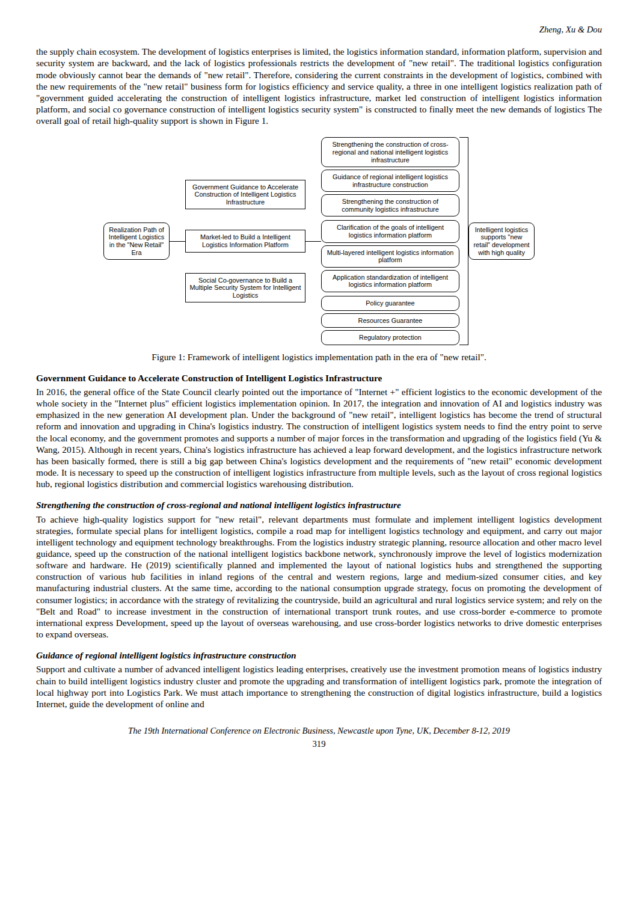Zheng, Xu & Dou
the supply chain ecosystem. The development of logistics enterprises is limited, the logistics information standard, information platform, supervision and security system are backward, and the lack of logistics professionals restricts the development of "new retail". The traditional logistics configuration mode obviously cannot bear the demands of "new retail". Therefore, considering the current constraints in the development of logistics, combined with the new requirements of the "new retail" business form for logistics efficiency and service quality, a three in one intelligent logistics realization path of "government guided accelerating the construction of intelligent logistics infrastructure, market led construction of intelligent logistics information platform, and social co governance construction of intelligent logistics security system" is constructed to finally meet the new demands of logistics The overall goal of retail high-quality support is shown in Figure 1.
Realization Path of Intelligent Logistics in the "New Retail" Era
Government Guidance to Accelerate Construction of Intelligent Logistics Infrastructure
Market-led to Build a Intelligent Logistics Information Platform
Social Co-governance to Build a Multiple Security System for Intelligent Logistics
Strengthening the construction of cross-regional and national intelligent logistics infrastructure
Guidance of regional intelligent logistics infrastructure construction
Strengthening the construction of community logistics infrastructure
Clarification of the goals of intelligent logistics information platform
Multi-layered intelligent logistics information platform
Application standardization of intelligent logistics information platform
Policy guarantee
Resources Guarantee
Regulatory protection
Intelligent logistics supports "new retail" development with high quality
Figure 1: Framework of intelligent logistics implementation path in the era of "new retail".
Government Guidance to Accelerate Construction of Intelligent Logistics Infrastructure
In 2016, the general office of the State Council clearly pointed out the importance of "Internet +" efficient logistics to the economic development of the whole society in the "Internet plus" efficient logistics implementation opinion. In 2017, the integration and innovation of AI and logistics industry was emphasized in the new generation AI development plan. Under the background of "new retail", intelligent logistics has become the trend of structural reform and innovation and upgrading in China's logistics industry. The construction of intelligent logistics system needs to find the entry point to serve the local economy, and the government promotes and supports a number of major forces in the transformation and upgrading of the logistics field (Yu & Wang, 2015). Although in recent years, China's logistics infrastructure has achieved a leap forward development, and the logistics infrastructure network has been basically formed, there is still a big gap between China's logistics development and the requirements of "new retail" economic development mode. It is necessary to speed up the construction of intelligent logistics infrastructure from multiple levels, such as the layout of cross regional logistics hub, regional logistics distribution and commercial logistics warehousing distribution.
Strengthening the construction of cross-regional and national intelligent logistics infrastructure
To achieve high-quality logistics support for "new retail", relevant departments must formulate and implement intelligent logistics development strategies, formulate special plans for intelligent logistics, compile a road map for intelligent logistics technology and equipment, and carry out major intelligent technology and equipment technology breakthroughs. From the logistics industry strategic planning, resource allocation and other macro level guidance, speed up the construction of the national intelligent logistics backbone network, synchronously improve the level of logistics modernization software and hardware. He (2019) scientifically planned and implemented the layout of national logistics hubs and strengthened the supporting construction of various hub facilities in inland regions of the central and western regions, large and medium-sized consumer cities, and key manufacturing industrial clusters. At the same time, according to the national consumption upgrade strategy, focus on promoting the development of consumer logistics; in accordance with the strategy of revitalizing the countryside, build an agricultural and rural logistics service system; and rely on the "Belt and Road" to increase investment in the construction of international transport trunk routes, and use cross-border e-commerce to promote international express Development, speed up the layout of overseas warehousing, and use cross-border logistics networks to drive domestic enterprises to expand overseas.
Guidance of regional intelligent logistics infrastructure construction
Support and cultivate a number of advanced intelligent logistics leading enterprises, creatively use the investment promotion means of logistics industry chain to build intelligent logistics industry cluster and promote the upgrading and transformation of intelligent logistics park, promote the integration of local highway port into Logistics Park. We must attach importance to strengthening the construction of digital logistics infrastructure, build a logistics Internet, guide the development of online and
The 19th International Conference on Electronic Business, Newcastle upon Tyne, UK, December 8-12, 2019
319